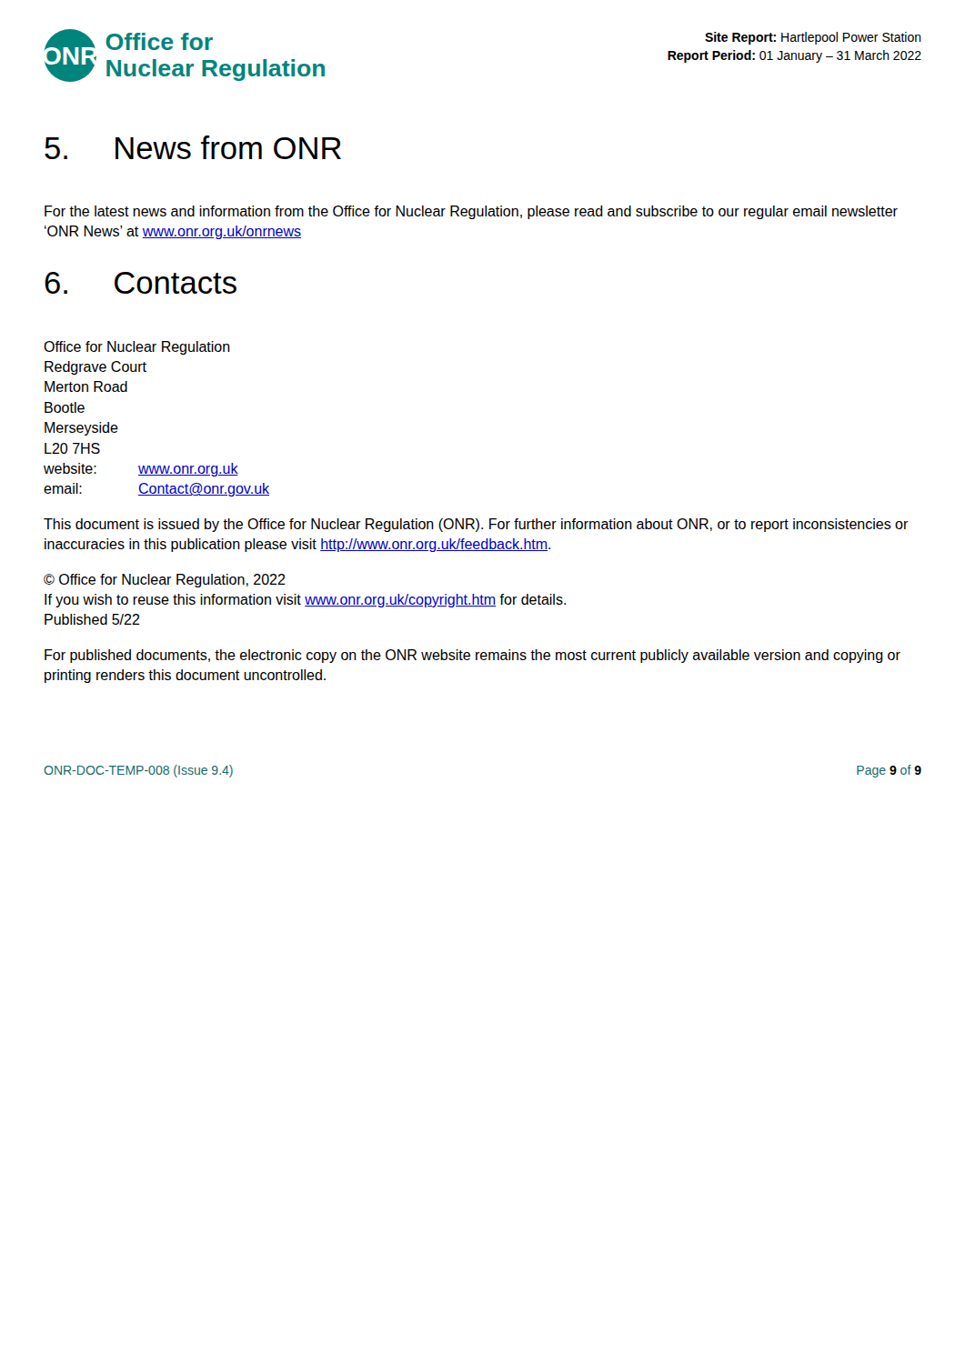ONR
Office for
Nuclear Regulation
Site Report: Hartlepool Power Station
Report Period: 01 January – 31 March 2022
5. News from ONR
For the latest news and information from the Office for Nuclear Regulation, please read and subscribe to our regular email newsletter ‘ONR News’ at www.onr.org.uk/onrnews
6. Contacts
Office for Nuclear Regulation
Redgrave Court
Merton Road
Bootle
Merseyside
L20 7HS
website: www.onr.org.uk
email: Contact@onr.gov.uk
This document is issued by the Office for Nuclear Regulation (ONR). For further information about ONR, or to report inconsistencies or inaccuracies in this publication please visit http://www.onr.org.uk/feedback.htm.
© Office for Nuclear Regulation, 2022
If you wish to reuse this information visit www.onr.org.uk/copyright.htm for details.
Published 5/22
For published documents, the electronic copy on the ONR website remains the most current publicly available version and copying or printing renders this document uncontrolled.
ONR-DOC-TEMP-008 (Issue 9.4)
Page 9 of 9